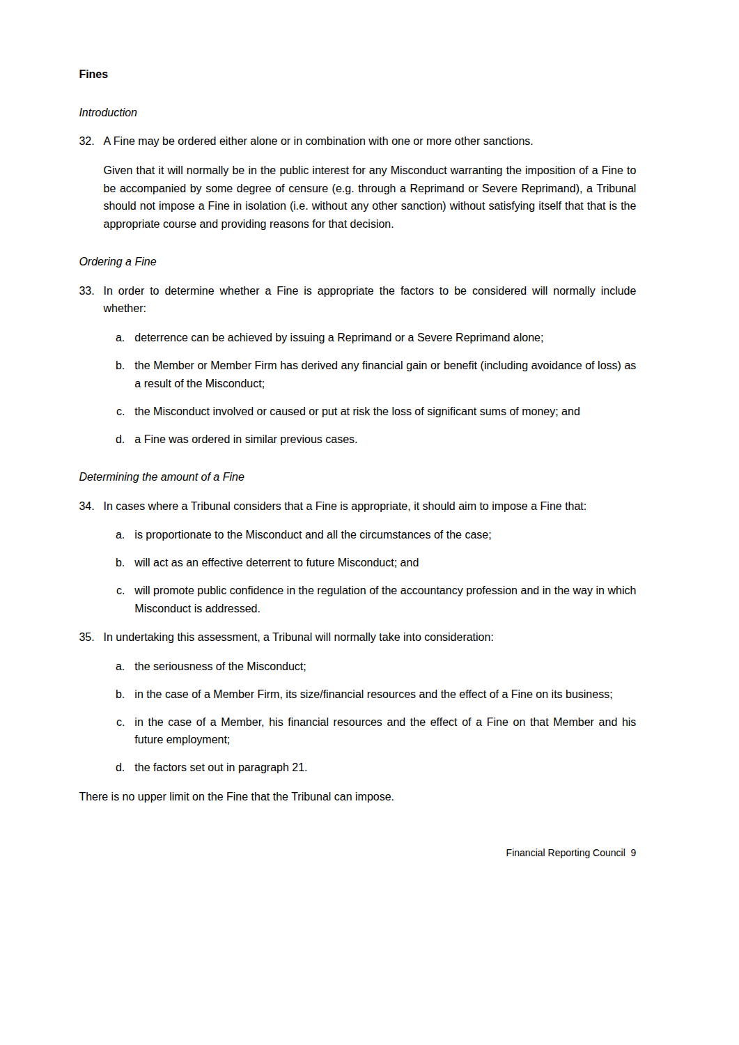Fines
Introduction
32.
A Fine may be ordered either alone or in combination with one or more other sanctions.
Given that it will normally be in the public interest for any Misconduct warranting the imposition of a Fine to be accompanied by some degree of censure (e.g. through a Reprimand or Severe Reprimand), a Tribunal should not impose a Fine in isolation (i.e. without any other sanction) without satisfying itself that that is the appropriate course and providing reasons for that decision.
Ordering a Fine
33.
In order to determine whether a Fine is appropriate the factors to be considered will normally include whether:
deterrence can be achieved by issuing a Reprimand or a Severe Reprimand alone;
the Member or Member Firm has derived any financial gain or benefit (including avoidance of loss) as a result of the Misconduct;
the Misconduct involved or caused or put at risk the loss of significant sums of money; and
a Fine was ordered in similar previous cases.
Determining the amount of a Fine
34.
In cases where a Tribunal considers that a Fine is appropriate, it should aim to impose a Fine that:
is proportionate to the Misconduct and all the circumstances of the case;
will act as an effective deterrent to future Misconduct; and
will promote public confidence in the regulation of the accountancy profession and in the way in which Misconduct is addressed.
35.
In undertaking this assessment, a Tribunal will normally take into consideration:
the seriousness of the Misconduct;
in the case of a Member Firm, its size/financial resources and the effect of a Fine on its business;
in the case of a Member, his financial resources and the effect of a Fine on that Member and his future employment;
the factors set out in paragraph 21.
There is no upper limit on the Fine that the Tribunal can impose.
Financial Reporting Council 9